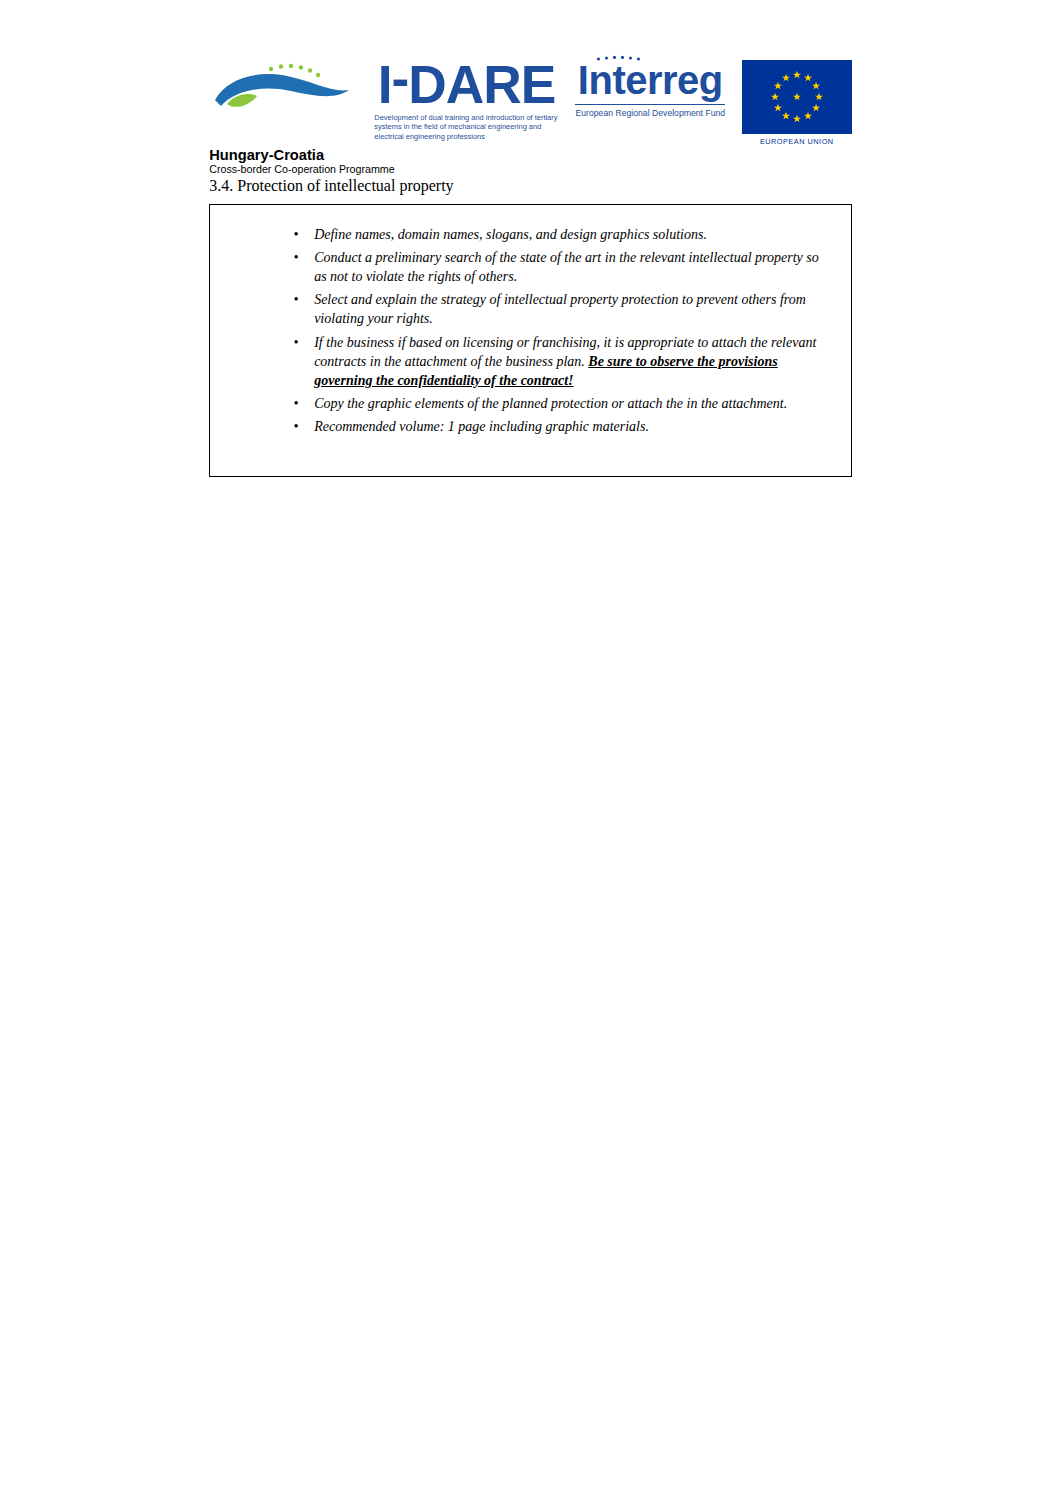I-DARE
Development of dual training and introduction of tertiary systems in the field of mechanical engineering and electrical engineering professions
Interreg
European Regional Development Fund
EUROPEAN UNION
Hungary-Croatia
Cross-border Co-operation Programme
3.4. Protection of intellectual property
Define names, domain names, slogans, and design graphics solutions.
Conduct a preliminary search of the state of the art in the relevant intellectual property so as not to violate the rights of others.
Select and explain the strategy of intellectual property protection to prevent others from violating your rights.
If the business if based on licensing or franchising, it is appropriate to attach the relevant contracts in the attachment of the business plan. Be sure to observe the provisions governing the confidentiality of the contract!
Copy the graphic elements of the planned protection or attach the in the attachment.
Recommended volume: 1 page including graphic materials.